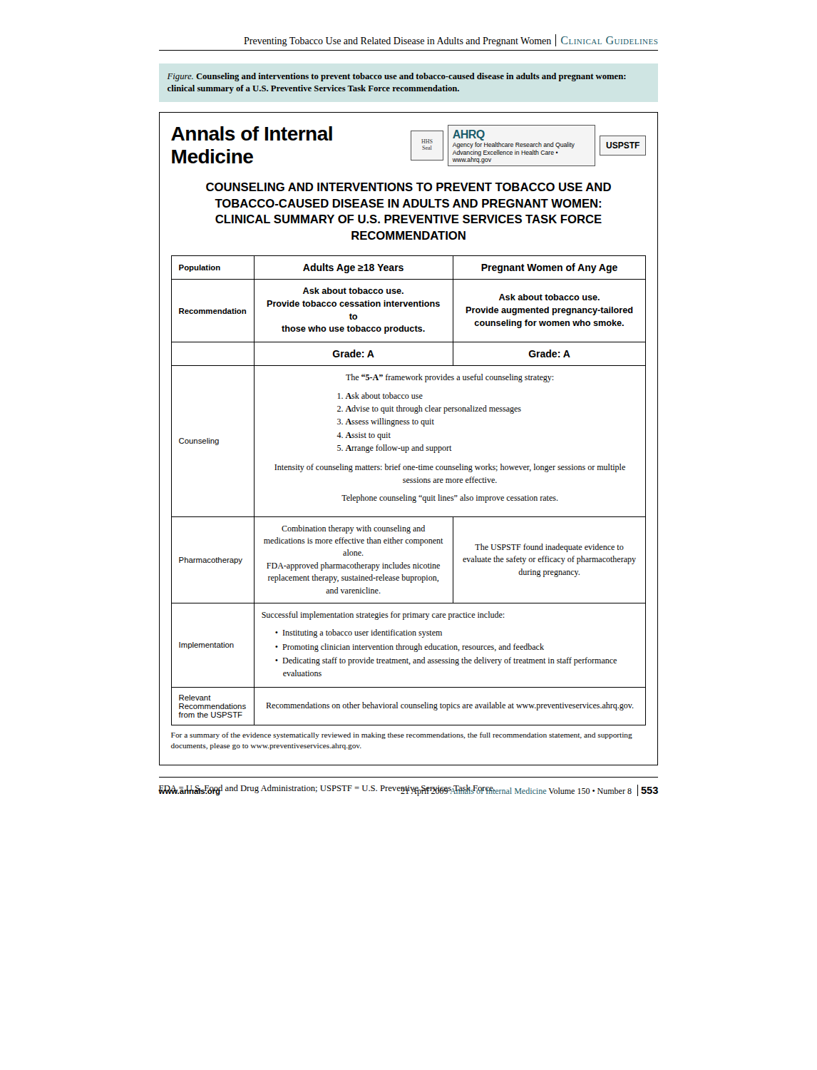Preventing Tobacco Use and Related Disease in Adults and Pregnant Women Clinical Guidelines
Figure. Counseling and interventions to prevent tobacco use and tobacco-caused disease in adults and pregnant women: clinical summary of a U.S. Preventive Services Task Force recommendation.
Annals of Internal Medicine
HHS
Seal
AHRQ
Agency for Healthcare Research and Quality
Advancing Excellence in Health Care • www.ahrq.gov
USPSTF
Counseling and Interventions to Prevent Tobacco Use and
Tobacco-Caused Disease in Adults and Pregnant Women:
Clinical Summary of U.S. Preventive Services Task Force Recommendation
| Population | Adults Age ≥18 Years | Pregnant Women of Any Age |
| Recommendation | Ask about tobacco use. Provide tobacco cessation interventions to those who use tobacco products. | Ask about tobacco use. Provide augmented pregnancy-tailored counseling for women who smoke. |
| | Grade: A | Grade: A |
| Counseling | The “5-A” framework provides a useful counseling strategy: A sk about tobacco use A dvise to quit through clear personalized messages A ssess willingness to quit A ssist to quit A rrange follow-up and support Intensity of counseling matters: brief one-time counseling works; however, longer sessions or multiple sessions are more effective. Telephone counseling “quit lines” also improve cessation rates. |
| Pharmacotherapy | Combination therapy with counseling and medications is more effective than either component alone. FDA-approved pharmacotherapy includes nicotine replacement therapy, sustained-release bupropion, and varenicline. | The USPSTF found inadequate evidence to evaluate the safety or efficacy of pharmacotherapy during pregnancy. |
| Implementation | Successful implementation strategies for primary care practice include: Instituting a tobacco user identification system Promoting clinician intervention through education, resources, and feedback Dedicating staff to provide treatment, and assessing the delivery of treatment in staff performance evaluations |
| Relevant Recommendations from the USPSTF | Recommendations on other behavioral counseling topics are available at www.preventiveservices.ahrq.gov. |
For a summary of the evidence systematically reviewed in making these recommendations, the full recommendation statement, and supporting documents, please go to www.preventiveservices.ahrq.gov.
FDA = U.S. Food and Drug Administration; USPSTF = U.S. Preventive Services Task Force.
www.annals.org
21 April 2009 Annals of Internal Medicine Volume 150 • Number 8 553